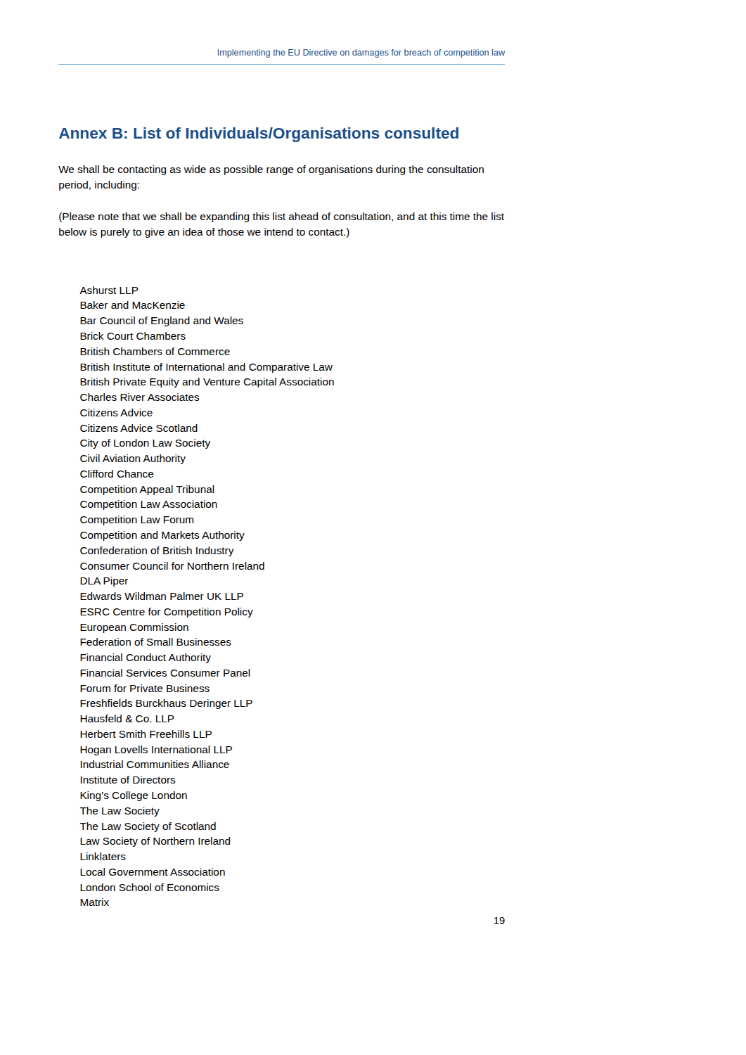Implementing the EU Directive on damages for breach of competition law
Annex B: List of Individuals/Organisations consulted
We shall be contacting as wide as possible range of organisations during the consultation period, including:
(Please note that we shall be expanding this list ahead of consultation, and at this time the list below is purely to give an idea of those we intend to contact.)
Ashurst LLP
Baker and MacKenzie
Bar Council of England and Wales
Brick Court Chambers
British Chambers of Commerce
British Institute of International and Comparative Law
British Private Equity and Venture Capital Association
Charles River Associates
Citizens Advice
Citizens Advice Scotland
City of London Law Society
Civil Aviation Authority
Clifford Chance
Competition Appeal Tribunal
Competition Law Association
Competition Law Forum
Competition and Markets Authority
Confederation of British Industry
Consumer Council for Northern Ireland
DLA Piper
Edwards Wildman Palmer UK LLP
ESRC Centre for Competition Policy
European Commission
Federation of Small Businesses
Financial Conduct Authority
Financial Services Consumer Panel
Forum for Private Business
Freshfields Burckhaus Deringer LLP
Hausfeld & Co. LLP
Herbert Smith Freehills LLP
Hogan Lovells International LLP
Industrial Communities Alliance
Institute of Directors
King’s College London
The Law Society
The Law Society of Scotland
Law Society of Northern Ireland
Linklaters
Local Government Association
London School of Economics
Matrix
19